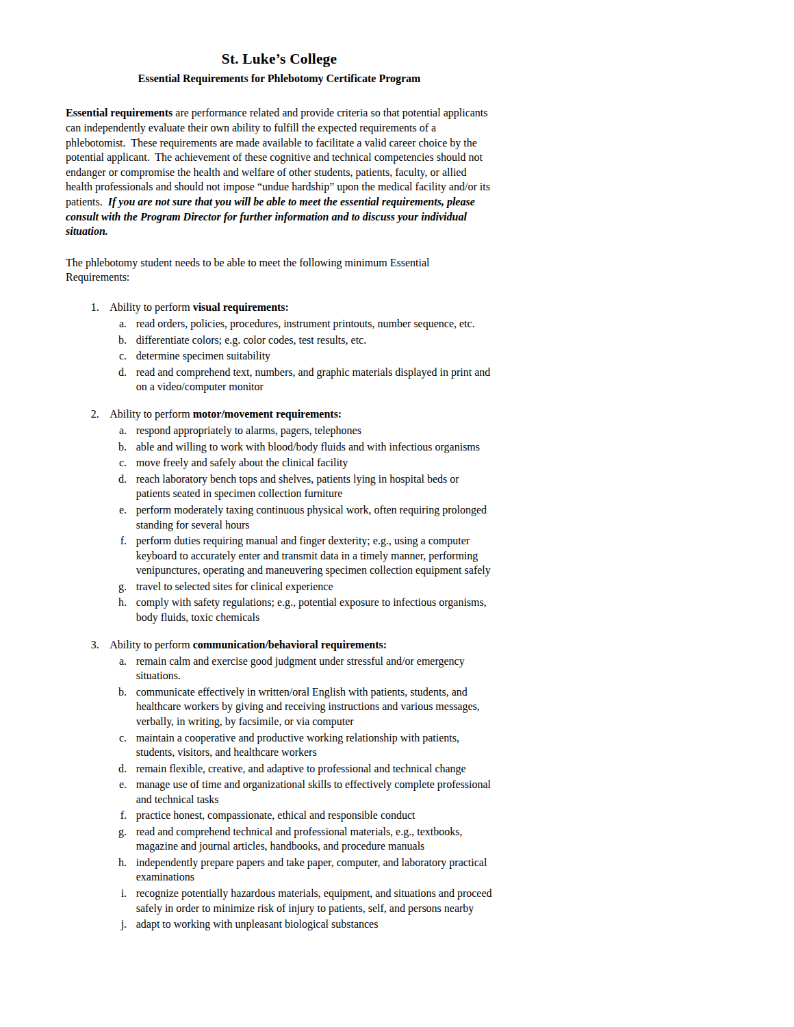St. Luke’s College
Essential Requirements for Phlebotomy Certificate Program
Essential requirements are performance related and provide criteria so that potential applicants can independently evaluate their own ability to fulfill the expected requirements of a phlebotomist. These requirements are made available to facilitate a valid career choice by the potential applicant. The achievement of these cognitive and technical competencies should not endanger or compromise the health and welfare of other students, patients, faculty, or allied health professionals and should not impose “undue hardship” upon the medical facility and/or its patients. If you are not sure that you will be able to meet the essential requirements, please consult with the Program Director for further information and to discuss your individual situation.
The phlebotomy student needs to be able to meet the following minimum Essential Requirements:
Ability to perform visual requirements:
read orders, policies, procedures, instrument printouts, number sequence, etc.
differentiate colors; e.g. color codes, test results, etc.
determine specimen suitability
read and comprehend text, numbers, and graphic materials displayed in print and on a video/computer monitor
Ability to perform motor/movement requirements:
respond appropriately to alarms, pagers, telephones
able and willing to work with blood/body fluids and with infectious organisms
move freely and safely about the clinical facility
reach laboratory bench tops and shelves, patients lying in hospital beds or patients seated in specimen collection furniture
perform moderately taxing continuous physical work, often requiring prolonged standing for several hours
perform duties requiring manual and finger dexterity; e.g., using a computer keyboard to accurately enter and transmit data in a timely manner, performing venipunctures, operating and maneuvering specimen collection equipment safely
travel to selected sites for clinical experience
comply with safety regulations; e.g., potential exposure to infectious organisms, body fluids, toxic chemicals
Ability to perform communication/behavioral requirements:
remain calm and exercise good judgment under stressful and/or emergency situations.
communicate effectively in written/oral English with patients, students, and healthcare workers by giving and receiving instructions and various messages, verbally, in writing, by facsimile, or via computer
maintain a cooperative and productive working relationship with patients, students, visitors, and healthcare workers
remain flexible, creative, and adaptive to professional and technical change
manage use of time and organizational skills to effectively complete professional and technical tasks
practice honest, compassionate, ethical and responsible conduct
read and comprehend technical and professional materials, e.g., textbooks, magazine and journal articles, handbooks, and procedure manuals
independently prepare papers and take paper, computer, and laboratory practical examinations
recognize potentially hazardous materials, equipment, and situations and proceed safely in order to minimize risk of injury to patients, self, and persons nearby
adapt to working with unpleasant biological substances